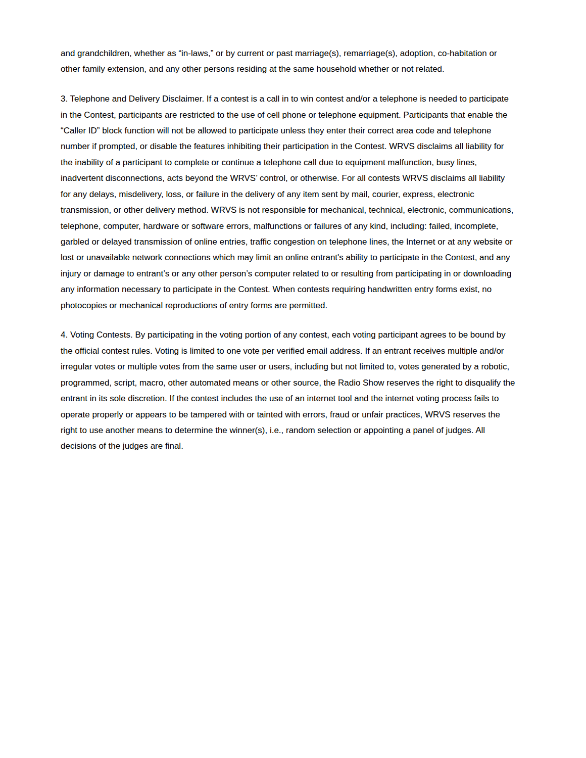and grandchildren, whether as “in-laws,” or by current or past marriage(s), remarriage(s), adoption, co-habitation or other family extension, and any other persons residing at the same household whether or not related.
3. Telephone and Delivery Disclaimer. If a contest is a call in to win contest and/or a telephone is needed to participate in the Contest, participants are restricted to the use of cell phone or telephone equipment. Participants that enable the “Caller ID” block function will not be allowed to participate unless they enter their correct area code and telephone number if prompted, or disable the features inhibiting their participation in the Contest. WRVS disclaims all liability for the inability of a participant to complete or continue a telephone call due to equipment malfunction, busy lines, inadvertent disconnections, acts beyond the WRVS’ control, or otherwise. For all contests WRVS disclaims all liability for any delays, misdelivery, loss, or failure in the delivery of any item sent by mail, courier, express, electronic transmission, or other delivery method. WRVS is not responsible for mechanical, technical, electronic, communications, telephone, computer, hardware or software errors, malfunctions or failures of any kind, including: failed, incomplete, garbled or delayed transmission of online entries, traffic congestion on telephone lines, the Internet or at any website or lost or unavailable network connections which may limit an online entrant's ability to participate in the Contest, and any injury or damage to entrant’s or any other person’s computer related to or resulting from participating in or downloading any information necessary to participate in the Contest. When contests requiring handwritten entry forms exist, no photocopies or mechanical reproductions of entry forms are permitted.
4. Voting Contests. By participating in the voting portion of any contest, each voting participant agrees to be bound by the official contest rules. Voting is limited to one vote per verified email address. If an entrant receives multiple and/or irregular votes or multiple votes from the same user or users, including but not limited to, votes generated by a robotic, programmed, script, macro, other automated means or other source, the Radio Show reserves the right to disqualify the entrant in its sole discretion. If the contest includes the use of an internet tool and the internet voting process fails to operate properly or appears to be tampered with or tainted with errors, fraud or unfair practices, WRVS reserves the right to use another means to determine the winner(s), i.e., random selection or appointing a panel of judges. All decisions of the judges are final.